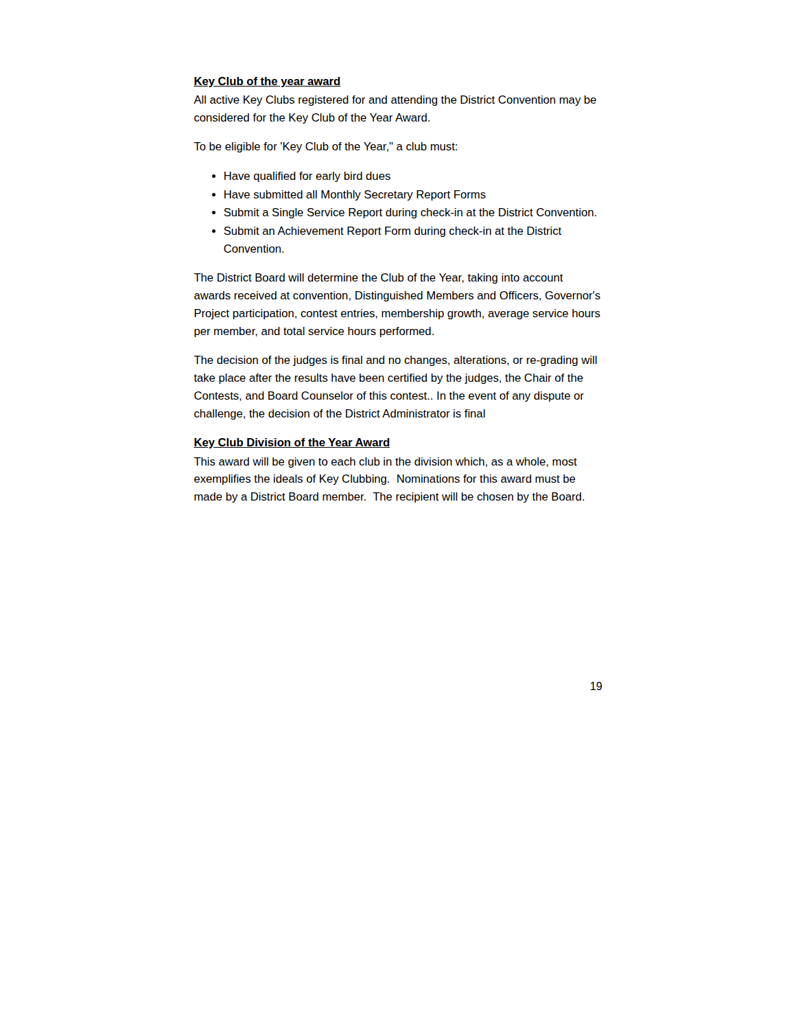Key Club of the year award
All active Key Clubs registered for and attending the District Convention may be considered for the Key Club of the Year Award.
To be eligible for 'Key Club of the Year," a club must:
Have qualified for early bird dues
Have submitted all Monthly Secretary Report Forms
Submit a Single Service Report during check-in at the District Convention.
Submit an Achievement Report Form during check-in at the District Convention.
The District Board will determine the Club of the Year, taking into account awards received at convention, Distinguished Members and Officers, Governor's Project participation, contest entries, membership growth, average service hours per member, and total service hours performed.
The decision of the judges is final and no changes, alterations, or re-grading will take place after the results have been certified by the judges, the Chair of the Contests, and Board Counselor of this contest.. In the event of any dispute or challenge, the decision of the District Administrator is final
Key Club Division of the Year Award
This award will be given to each club in the division which, as a whole, most exemplifies the ideals of Key Clubbing. Nominations for this award must be made by a District Board member. The recipient will be chosen by the Board.
19